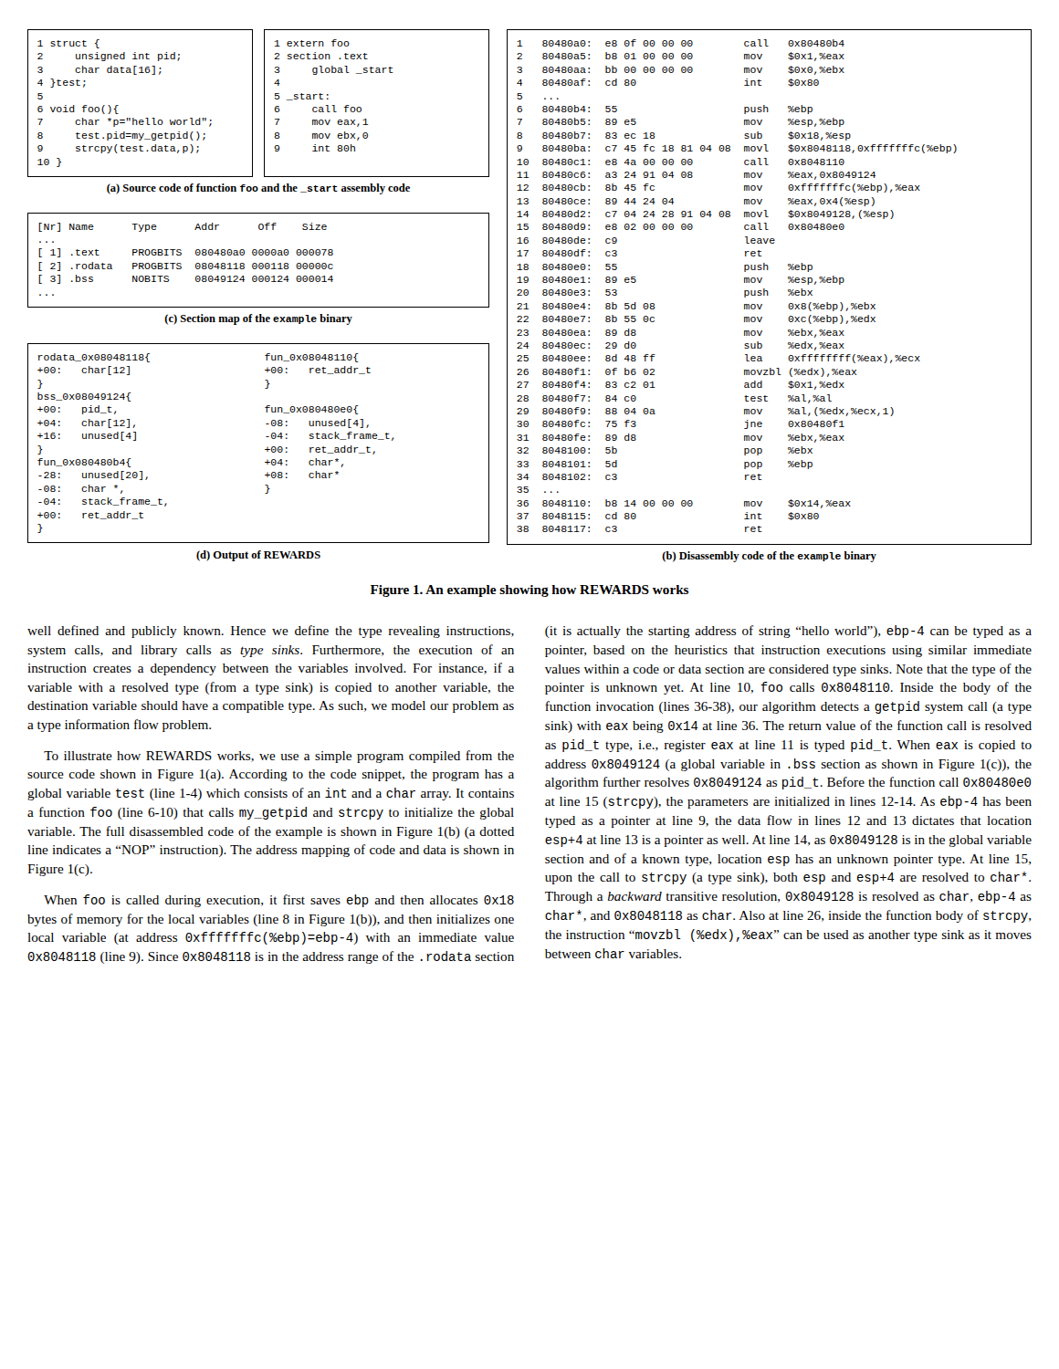1 struct {
2     unsigned int pid;
3     char data[16];
4 }test;
5
6 void foo(){
7     char *p="hello world";
8     test.pid=my_getpid();
9     strcpy(test.data,p);
10 }
1 extern foo
2 section .text
3     global _start
4
5 _start:
6     call foo
7     mov eax,1
8     mov ebx,0
9     int 80h
(a) Source code of function foo and the _start assembly code
[Nr] Name      Type      Addr      Off    Size
...
[ 1] .text     PROGBITS  080480a0 0000a0 000078
[ 2] .rodata   PROGBITS  08048118 000118 00000c
[ 3] .bss      NOBITS    08049124 000124 000014
...
(c) Section map of the example binary
rodata_0x08048118{
+00:   char[12]
}
bss_0x08049124{
+00:   pid_t,
+04:   char[12],
+16:   unused[4]
}
fun_0x080480b4{
-28:   unused[20],
-08:   char *,
-04:   stack_frame_t,
+00:   ret_addr_t
}
fun_0x08048110{
+00:   ret_addr_t
}

fun_0x080480e0{
-08:   unused[4],
-04:   stack_frame_t,
+00:   ret_addr_t,
+04:   char*,
+08:   char*
}
(d) Output of REWARDS
1   80480a0:  e8 0f 00 00 00        call   0x80480b4
2   80480a5:  b8 01 00 00 00        mov    $0x1,%eax
3   80480aa:  bb 00 00 00 00        mov    $0x0,%ebx
4   80480af:  cd 80                 int    $0x80
5   ...
6   80480b4:  55                    push   %ebp
7   80480b5:  89 e5                 mov    %esp,%ebp
8   80480b7:  83 ec 18              sub    $0x18,%esp
9   80480ba:  c7 45 fc 18 81 04 08  movl   $0x8048118,0xfffffffc(%ebp)
10  80480c1:  e8 4a 00 00 00        call   0x8048110
11  80480c6:  a3 24 91 04 08        mov    %eax,0x8049124
12  80480cb:  8b 45 fc              mov    0xfffffffc(%ebp),%eax
13  80480ce:  89 44 24 04           mov    %eax,0x4(%esp)
14  80480d2:  c7 04 24 28 91 04 08  movl   $0x8049128,(%esp)
15  80480d9:  e8 02 00 00 00        call   0x80480e0
16  80480de:  c9                    leave
17  80480df:  c3                    ret
18  80480e0:  55                    push   %ebp
19  80480e1:  89 e5                 mov    %esp,%ebp
20  80480e3:  53                    push   %ebx
21  80480e4:  8b 5d 08              mov    0x8(%ebp),%ebx
22  80480e7:  8b 55 0c              mov    0xc(%ebp),%edx
23  80480ea:  89 d8                 mov    %ebx,%eax
24  80480ec:  29 d0                 sub    %edx,%eax
25  80480ee:  8d 48 ff              lea    0xffffffff(%eax),%ecx
26  80480f1:  0f b6 02              movzbl (%edx),%eax
27  80480f4:  83 c2 01              add    $0x1,%edx
28  80480f7:  84 c0                 test   %al,%al
29  80480f9:  88 04 0a              mov    %al,(%edx,%ecx,1)
30  80480fc:  75 f3                 jne    0x80480f1
31  80480fe:  89 d8                 mov    %ebx,%eax
32  8048100:  5b                    pop    %ebx
33  8048101:  5d                    pop    %ebp
34  8048102:  c3                    ret
35  ...
36  8048110:  b8 14 00 00 00        mov    $0x14,%eax
37  8048115:  cd 80                 int    $0x80
38  8048117:  c3                    ret
(b) Disassembly code of the example binary
Figure 1. An example showing how REWARDS works
well defined and publicly known. Hence we define the type revealing instructions, system calls, and library calls as type sinks. Furthermore, the execution of an instruction creates a dependency between the variables involved. For instance, if a variable with a resolved type (from a type sink) is copied to another variable, the destination variable should have a compatible type. As such, we model our problem as a type information flow problem.
To illustrate how REWARDS works, we use a simple program compiled from the source code shown in Figure 1(a). According to the code snippet, the program has a global variable test (line 1-4) which consists of an int and a char array. It contains a function foo (line 6-10) that calls my_getpid and strcpy to initialize the global variable. The full disassembled code of the example is shown in Figure 1(b) (a dotted line indicates a “NOP” instruction). The address mapping of code and data is shown in Figure 1(c).
When foo is called during execution, it first saves ebp and then allocates 0x18 bytes of memory for the local variables (line 8 in Figure 1(b)), and then initializes one local variable (at address 0xfffffffc(%ebp)=ebp-4) with an immediate value 0x8048118 (line 9). Since 0x8048118 is in the address range of the .rodata section (it is actually the starting address of string “hello world”), ebp-4 can be typed as a pointer, based on the heuristics that instruction executions using similar immediate values within a code or data section are considered type sinks. Note that the type of the pointer is unknown yet. At line 10, foo calls 0x8048110. Inside the body of the function invocation (lines 36-38), our algorithm detects a getpid system call (a type sink) with eax being 0x14 at line 36. The return value of the function call is resolved as pid_t type, i.e., register eax at line 11 is typed pid_t. When eax is copied to address 0x8049124 (a global variable in .bss section as shown in Figure 1(c)), the algorithm further resolves 0x8049124 as pid_t. Before the function call 0x80480e0 at line 15 (strcpy), the parameters are initialized in lines 12-14. As ebp-4 has been typed as a pointer at line 9, the data flow in lines 12 and 13 dictates that location esp+4 at line 13 is a pointer as well. At line 14, as 0x8049128 is in the global variable section and of a known type, location esp has an unknown pointer type. At line 15, upon the call to strcpy (a type sink), both esp and esp+4 are resolved to char*. Through a backward transitive resolution, 0x8049128 is resolved as char, ebp-4 as char*, and 0x8048118 as char. Also at line 26, inside the function body of strcpy, the instruction “movzbl (%edx),%eax” can be used as another type sink as it moves between char variables.